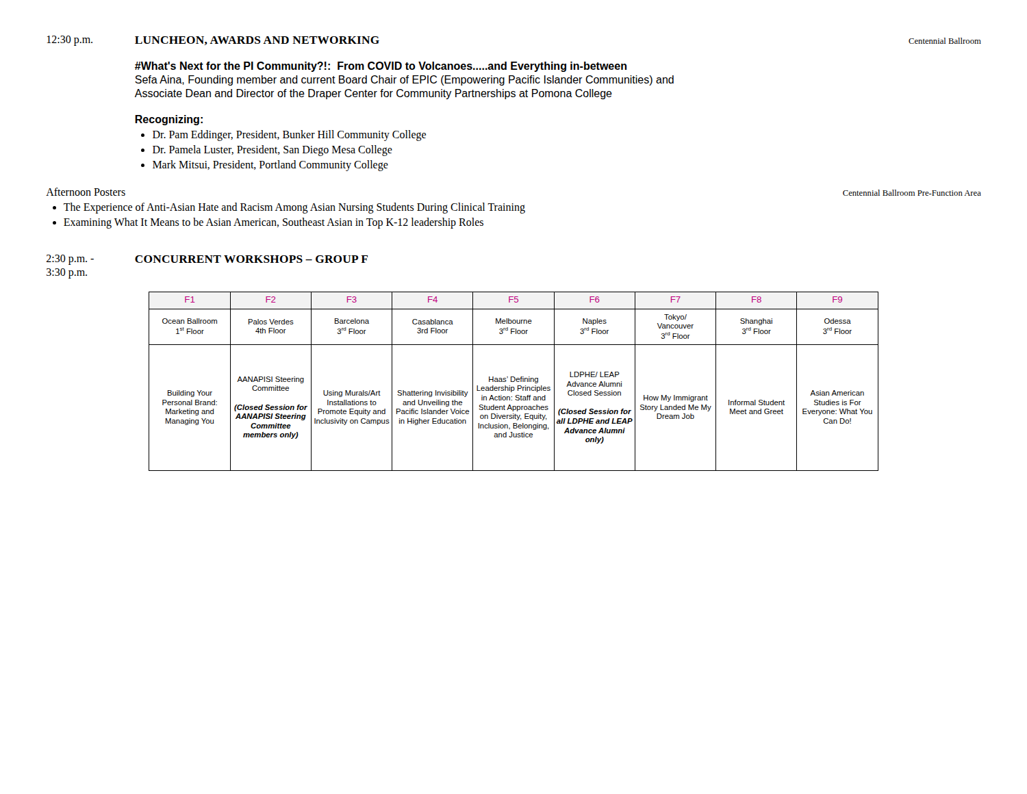12:30 p.m.
LUNCHEON, AWARDS AND NETWORKING
Centennial Ballroom
#What's Next for the PI Community?!: From COVID to Volcanoes.....and Everything in-between
Sefa Aina, Founding member and current Board Chair of EPIC (Empowering Pacific Islander Communities) and
Associate Dean and Director of the Draper Center for Community Partnerships at Pomona College
Recognizing:
Dr. Pam Eddinger, President, Bunker Hill Community College
Dr. Pamela Luster, President, San Diego Mesa College
Mark Mitsui, President, Portland Community College
Afternoon Posters
Centennial Ballroom Pre-Function Area
The Experience of Anti-Asian Hate and Racism Among Asian Nursing Students During Clinical Training
Examining What It Means to be Asian American, Southeast Asian in Top K-12 leadership Roles
2:30 p.m. -
3:30 p.m.
CONCURRENT WORKSHOPS – GROUP F
| F1 | F2 | F3 | F4 | F5 | F6 | F7 | F8 | F9 |
| --- | --- | --- | --- | --- | --- | --- | --- | --- |
| Ocean Ballroom 1 st Floor | Palos Verdes 4th Floor | Barcelona 3 rd Floor | Casablanca 3rd Floor | Melbourne 3 rd Floor | Naples 3 rd Floor | Tokyo/ Vancouver 3 rd Floor | Shanghai 3 rd Floor | Odessa 3 rd Floor |
| Building Your Personal Brand: Marketing and Managing You | AANAPISI Steering Committee (Closed Session for AANAPISI Steering Committee members only) | Using Murals/Art Installations to Promote Equity and Inclusivity on Campus | Shattering Invisibility and Unveiling the Pacific Islander Voice in Higher Education | Haas’ Defining Leadership Principles in Action: Staff and Student Approaches on Diversity, Equity, Inclusion, Belonging, and Justice | LDPHE/ LEAP Advance Alumni Closed Session (Closed Session for all LDPHE and LEAP Advance Alumni only) | How My Immigrant Story Landed Me My Dream Job | Informal Student Meet and Greet | Asian American Studies is For Everyone: What You Can Do! |